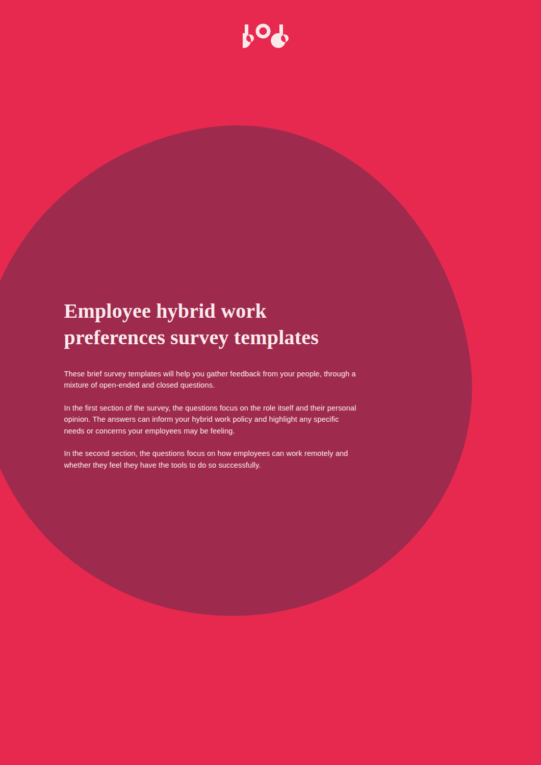bob
Employee hybrid work
preferences survey templates
These brief survey templates will help you gather feedback from your people, through a mixture of open-ended and closed questions.
In the first section of the survey, the questions focus on the role itself and their personal opinion. The answers can inform your hybrid work policy and highlight any specific needs or concerns your employees may be feeling.
In the second section, the questions focus on how employees can work remotely and whether they feel they have the tools to do so successfully.